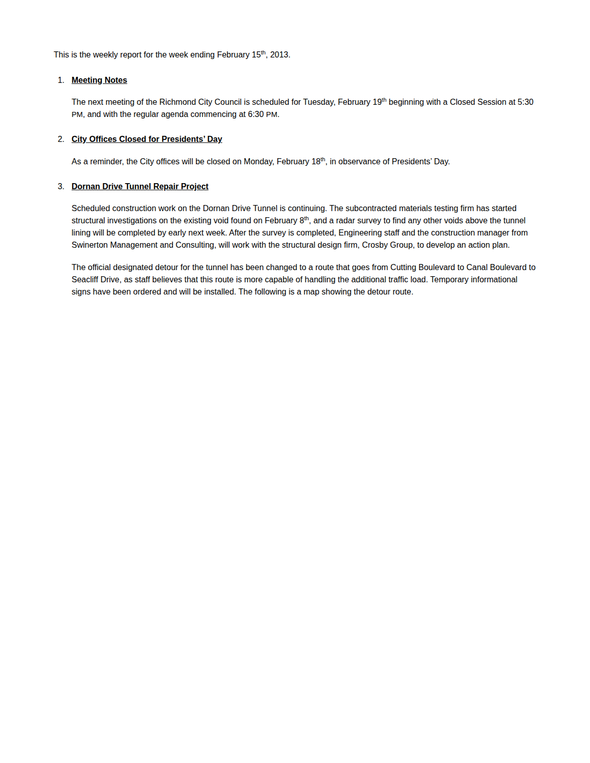This is the weekly report for the week ending February 15th, 2013.
Meeting Notes
The next meeting of the Richmond City Council is scheduled for Tuesday, February 19th beginning with a Closed Session at 5:30 PM, and with the regular agenda commencing at 6:30 PM.
City Offices Closed for Presidents’ Day
As a reminder, the City offices will be closed on Monday, February 18th, in observance of Presidents’ Day.
Dornan Drive Tunnel Repair Project
Scheduled construction work on the Dornan Drive Tunnel is continuing. The subcontracted materials testing firm has started structural investigations on the existing void found on February 8th, and a radar survey to find any other voids above the tunnel lining will be completed by early next week. After the survey is completed, Engineering staff and the construction manager from Swinerton Management and Consulting, will work with the structural design firm, Crosby Group, to develop an action plan.
The official designated detour for the tunnel has been changed to a route that goes from Cutting Boulevard to Canal Boulevard to Seacliff Drive, as staff believes that this route is more capable of handling the additional traffic load. Temporary informational signs have been ordered and will be installed. The following is a map showing the detour route.